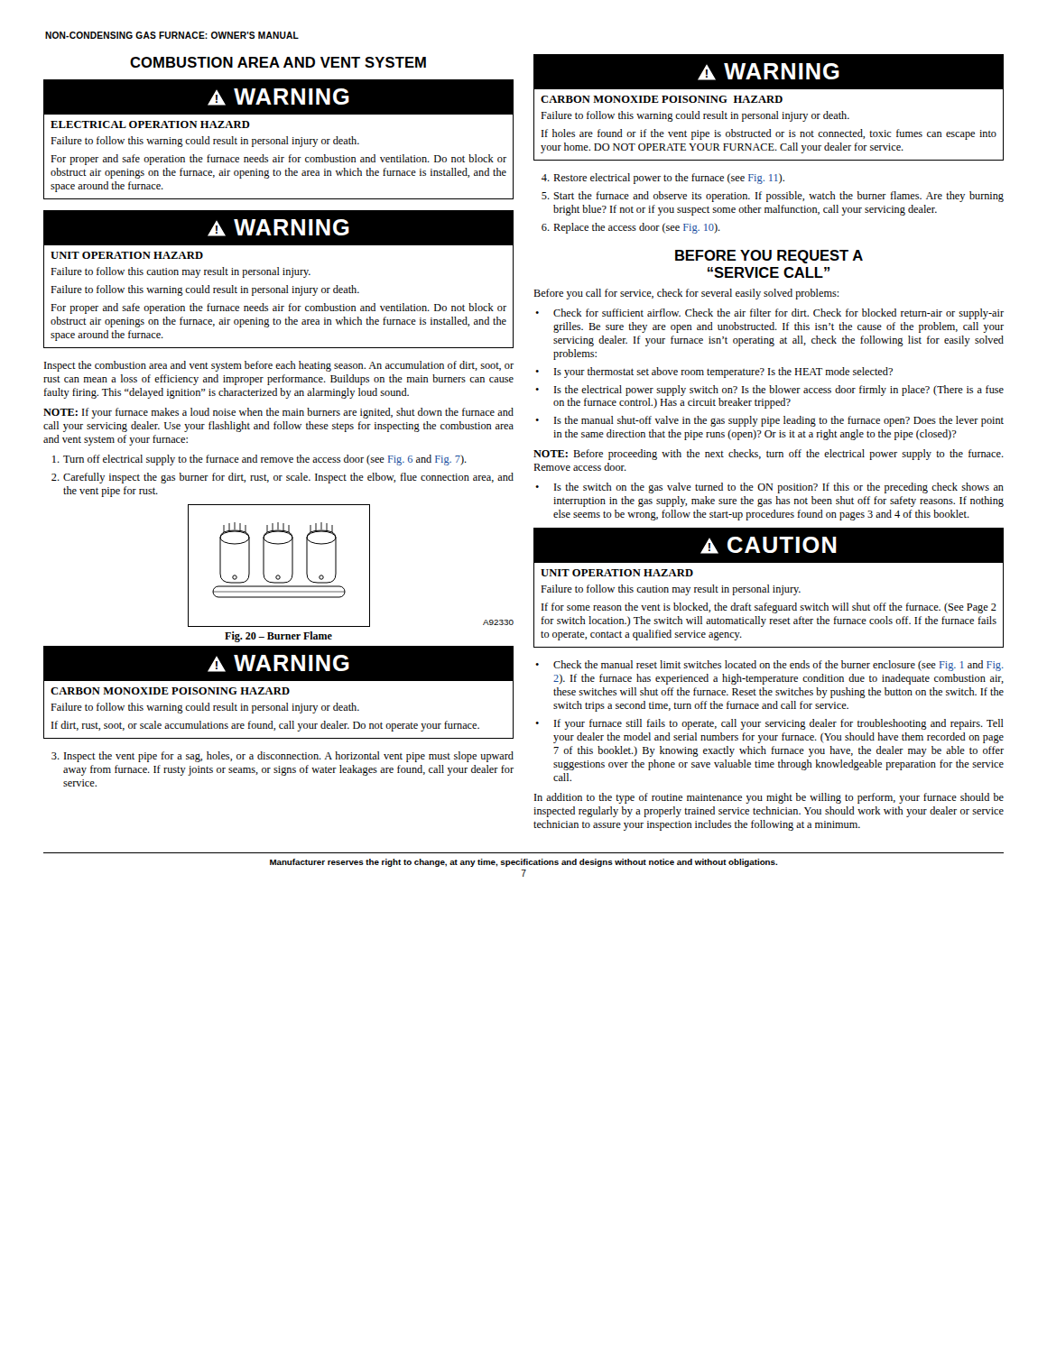NON-CONDENSING GAS FURNACE: OWNER'S MANUAL
COMBUSTION AREA AND VENT SYSTEM
! WARNING
ELECTRICAL OPERATION HAZARD
Failure to follow this warning could result in personal injury or death.
For proper and safe operation the furnace needs air for combustion and ventilation. Do not block or obstruct air openings on the furnace, air opening to the area in which the furnace is installed, and the space around the furnace.
! WARNING
UNIT OPERATION HAZARD
Failure to follow this caution may result in personal injury.
Failure to follow this warning could result in personal injury or death.
For proper and safe operation the furnace needs air for combustion and ventilation. Do not block or obstruct air openings on the furnace, air opening to the area in which the furnace is installed, and the space around the furnace.
Inspect the combustion area and vent system before each heating season. An accumulation of dirt, soot, or rust can mean a loss of efficiency and improper performance. Buildups on the main burners can cause faulty firing. This “delayed ignition” is characterized by an alarmingly loud sound.
NOTE: If your furnace makes a loud noise when the main burners are ignited, shut down the furnace and call your servicing dealer. Use your flashlight and follow these steps for inspecting the combustion area and vent system of your furnace:
1. Turn off electrical supply to the furnace and remove the access door (see Fig. 6 and Fig. 7).
2. Carefully inspect the gas burner for dirt, rust, or scale. Inspect the elbow, flue connection area, and the vent pipe for rust.
A92330 Fig. 20 – Burner Flame
! WARNING
CARBON MONOXIDE POISONING HAZARD
Failure to follow this warning could result in personal injury or death.
If dirt, rust, soot, or scale accumulations are found, call your dealer. Do not operate your furnace.
3. Inspect the vent pipe for a sag, holes, or a disconnection. A horizontal vent pipe must slope upward away from furnace. If rusty joints or seams, or signs of water leakages are found, call your dealer for service.
! WARNING
CARBON MONOXIDE POISONING HAZARD
Failure to follow this warning could result in personal injury or death.
If holes are found or if the vent pipe is obstructed or is not connected, toxic fumes can escape into your home. DO NOT OPERATE YOUR FURNACE. Call your dealer for service.
4. Restore electrical power to the furnace (see Fig. 11).
5. Start the furnace and observe its operation. If possible, watch the burner flames. Are they burning bright blue? If not or if you suspect some other malfunction, call your servicing dealer.
6. Replace the access door (see Fig. 10).
BEFORE YOU REQUEST A
“SERVICE CALL”
Before you call for service, check for several easily solved problems:
•Check for sufficient airflow. Check the air filter for dirt. Check for blocked return-air or supply-air grilles. Be sure they are open and unobstructed. If this isn’t the cause of the problem, call your servicing dealer. If your furnace isn’t operating at all, check the following list for easily solved problems:
•Is your thermostat set above room temperature? Is the HEAT mode selected?
•Is the electrical power supply switch on? Is the blower access door firmly in place? (There is a fuse on the furnace control.) Has a circuit breaker tripped?
•Is the manual shut-off valve in the gas supply pipe leading to the furnace open? Does the lever point in the same direction that the pipe runs (open)? Or is it at a right angle to the pipe (closed)?
NOTE: Before proceeding with the next checks, turn off the electrical power supply to the furnace. Remove access door.
•Is the switch on the gas valve turned to the ON position? If this or the preceding check shows an interruption in the gas supply, make sure the gas has not been shut off for safety reasons. If nothing else seems to be wrong, follow the start-up procedures found on pages 3 and 4 of this booklet.
! CAUTION
UNIT OPERATION HAZARD
Failure to follow this caution may result in personal injury.
If for some reason the vent is blocked, the draft safeguard switch will shut off the furnace. (See Page 2 for switch location.) The switch will automatically reset after the furnace cools off. If the furnace fails to operate, contact a qualified service agency.
•Check the manual reset limit switches located on the ends of the burner enclosure (see Fig. 1 and Fig. 2). If the furnace has experienced a high-temperature condition due to inadequate combustion air, these switches will shut off the furnace. Reset the switches by pushing the button on the switch. If the switch trips a second time, turn off the furnace and call for service.
•If your furnace still fails to operate, call your servicing dealer for troubleshooting and repairs. Tell your dealer the model and serial numbers for your furnace. (You should have them recorded on page 7 of this booklet.) By knowing exactly which furnace you have, the dealer may be able to offer suggestions over the phone or save valuable time through knowledgeable preparation for the service call.
In addition to the type of routine maintenance you might be willing to perform, your furnace should be inspected regularly by a properly trained service technician. You should work with your dealer or service technician to assure your inspection includes the following at a minimum.
Manufacturer reserves the right to change, at any time, specifications and designs without notice and without obligations.
7